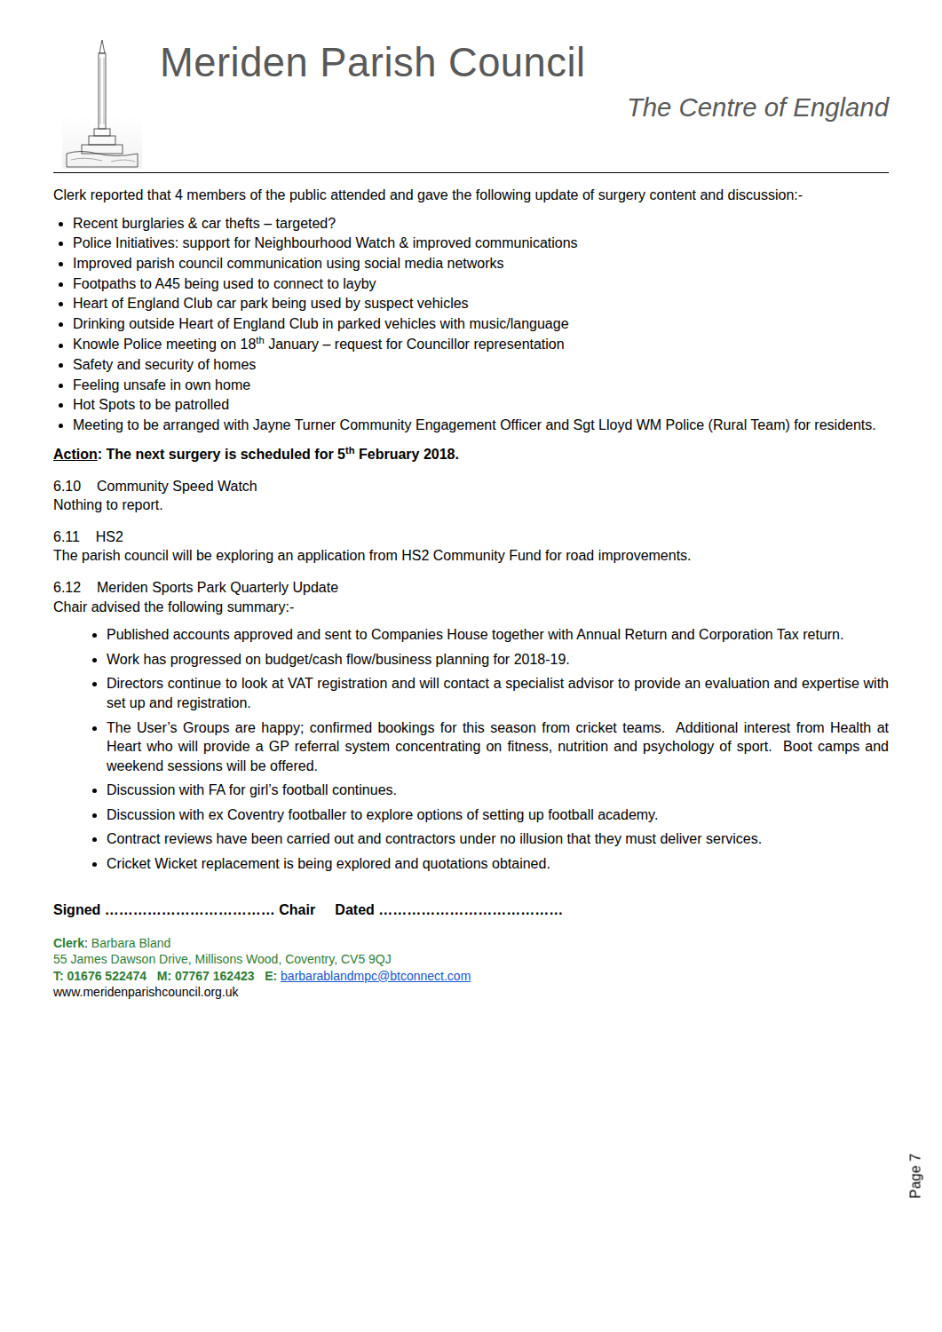Meriden Parish Council
The Centre of England
Clerk reported that 4 members of the public attended and gave the following update of surgery content and discussion:-
Recent burglaries & car thefts – targeted?
Police Initiatives: support for Neighbourhood Watch & improved communications
Improved parish council communication using social media networks
Footpaths to A45 being used to connect to layby
Heart of England Club car park being used by suspect vehicles
Drinking outside Heart of England Club in parked vehicles with music/language
Knowle Police meeting on 18th January – request for Councillor representation
Safety and security of homes
Feeling unsafe in own home
Hot Spots to be patrolled
Meeting to be arranged with Jayne Turner Community Engagement Officer and Sgt Lloyd WM Police (Rural Team) for residents.
Action: The next surgery is scheduled for 5th February 2018.
6.10 Community Speed Watch
Nothing to report.
6.11 HS2
The parish council will be exploring an application from HS2 Community Fund for road improvements.
6.12 Meriden Sports Park Quarterly Update
Chair advised the following summary:-
Published accounts approved and sent to Companies House together with Annual Return and Corporation Tax return.
Work has progressed on budget/cash flow/business planning for 2018-19.
Directors continue to look at VAT registration and will contact a specialist advisor to provide an evaluation and expertise with set up and registration.
The User’s Groups are happy; confirmed bookings for this season from cricket teams. Additional interest from Health at Heart who will provide a GP referral system concentrating on fitness, nutrition and psychology of sport. Boot camps and weekend sessions will be offered.
Discussion with FA for girl’s football continues.
Discussion with ex Coventry footballer to explore options of setting up football academy.
Contract reviews have been carried out and contractors under no illusion that they must deliver services.
Cricket Wicket replacement is being explored and quotations obtained.
Signed ……………………………… Chair Dated …………………………………
Clerk: Barbara Bland
55 James Dawson Drive, Millisons Wood, Coventry, CV5 9QJ
T: 01676 522474 M: 07767 162423 E: barbarablandmpc@btconnect.com
www.meridenparishcouncil.org.uk
Page 7